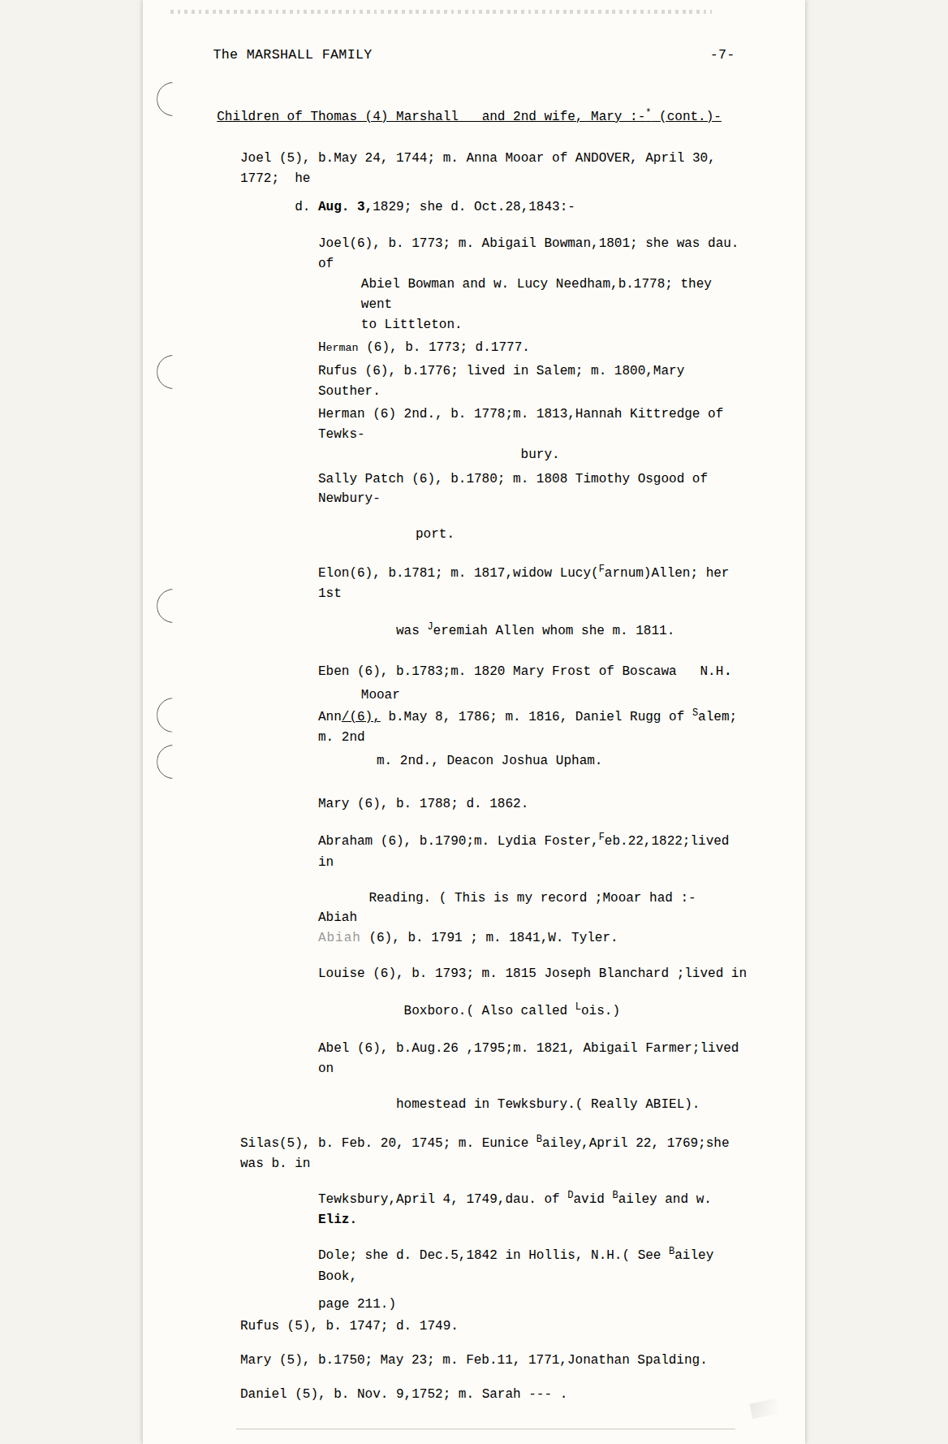The MARSHALL FAMILY
-7-
Children of Thomas (4) Marshall and 2nd wife, Mary :-* (cont.)-
Joel (5), b.May 24, 1744; m. Anna Mooar of ANDOVER, April 30, 1772; he
d. Aug. 3, 1829; she d. Oct.28,1843:-
Joel(6), b. 1773; m. Abigail Bowman,1801; she was dau. of Abiel Bowman and w. Lucy Needham,b.1778; they went to Littleton.
Herman (6), b. 1773; d.1777.
Rufus (6), b.1776; lived in Salem; m. 1800,Mary Souther.
Herman (6) 2nd., b. 1778;m. 1813,Hannah Kittredge of Tewks- bury.
Sally Patch (6), b.1780; m. 1808 Timothy Osgood of Newbury-
port.
Elon(6), b.1781; m. 1817,widow Lucy(Farnum)Allen; her 1st
was Jeremiah Allen whom she m. 1811.
Eben (6), b.1783;m. 1820 Mary Frost of Boscawa N.H.
Mooar
Ann/(6), b.May 8, 1786; m. 1816, Daniel Rugg of Salem; m. 2nd
m. 2nd., Deacon Joshua Upham.
Mary (6), b. 1788; d. 1862.
Abraham (6), b.1790;m. Lydia Foster,Feb.22,1822;lived in
Reading. ( This is my record ;Mooar had :-
Abiah
Abiah (6), b. 1791 ; m. 1841,W. Tyler.
Louise (6), b. 1793; m. 1815 Joseph Blanchard ;lived in
Boxboro.( Also called Lois.)
Abel (6), b.Aug.26 ,1795;m. 1821, Abigail Farmer;lived on
homestead in Tewksbury.( Really ABIEL).
Silas(5), b. Feb. 20, 1745; m. Eunice Bailey,April 22, 1769;she was b. in
Tewksbury,April 4, 1749,dau. of David Bailey and w. Eliz.
Dole; she d. Dec.5,1842 in Hollis, N.H.( See Bailey Book,
page 211.)
Rufus (5), b. 1747; d. 1749.
Mary (5), b.1750; May 23; m. Feb.11, 1771,Jonathan Spalding.
Daniel (5), b. Nov. 9,1752; m. Sarah --- .